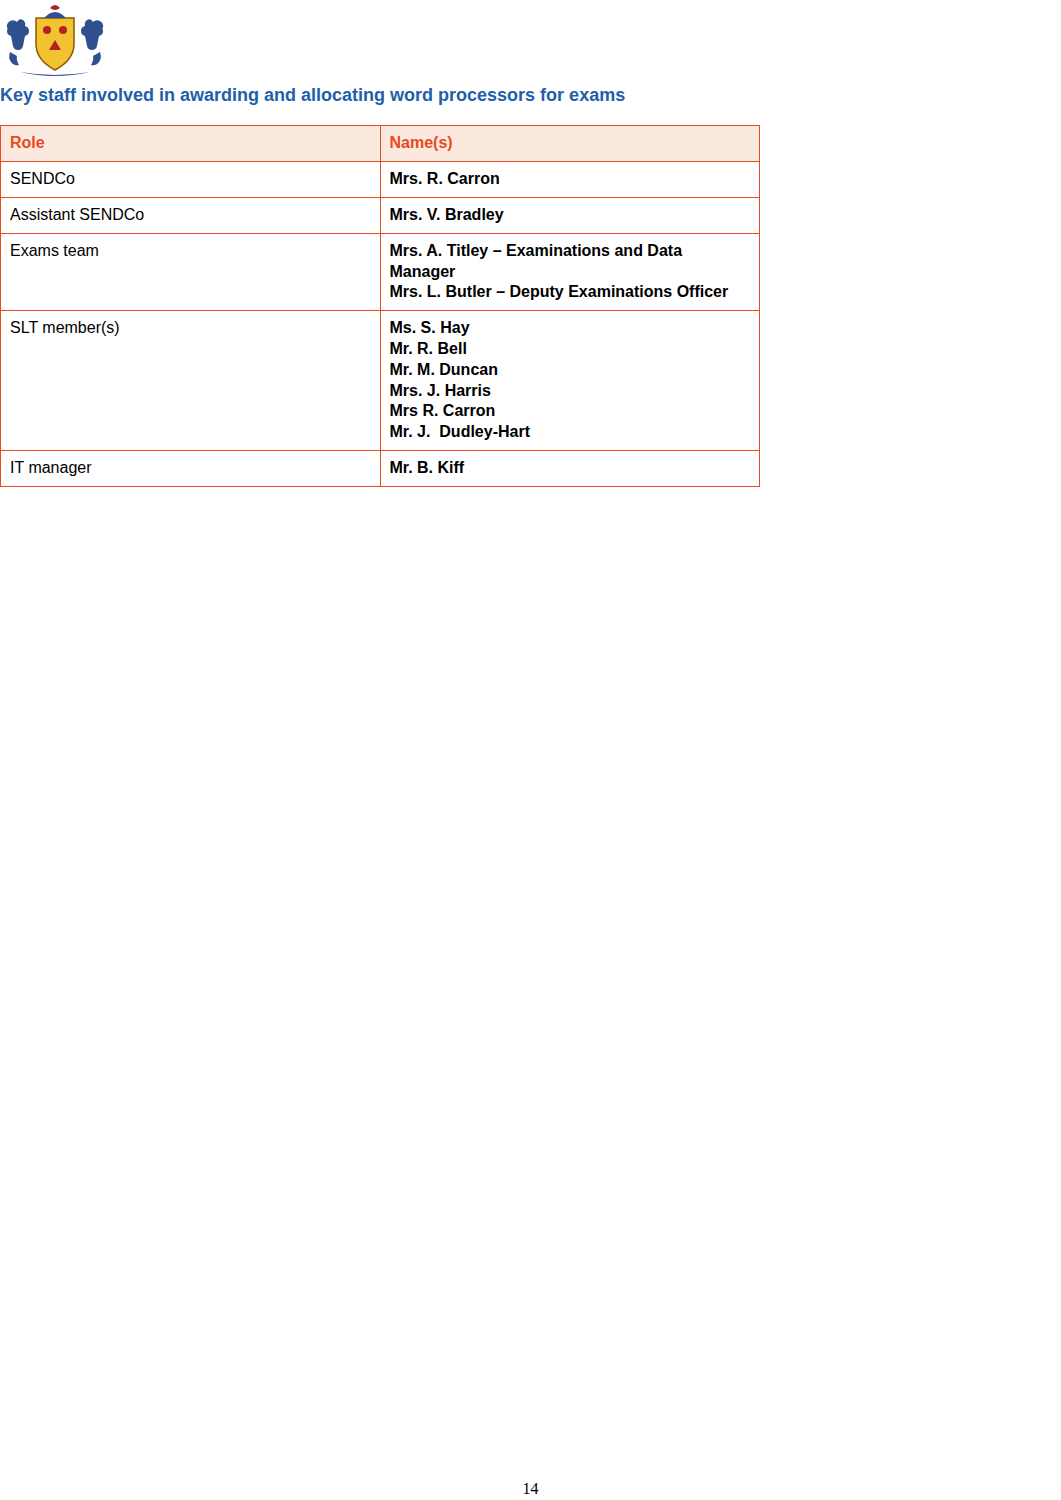Key staff involved in awarding and allocating word processors for exams
| Role | Name(s) |
| --- | --- |
| SENDCo | Mrs. R. Carron |
| Assistant SENDCo | Mrs. V. Bradley |
| Exams team | Mrs. A. Titley – Examinations and Data Manager Mrs. L. Butler – Deputy Examinations Officer |
| SLT member(s) | Ms. S. Hay Mr. R. Bell Mr. M. Duncan Mrs. J. Harris Mrs R. Carron Mr. J. Dudley-Hart |
| IT manager | Mr. B. Kiff |
14